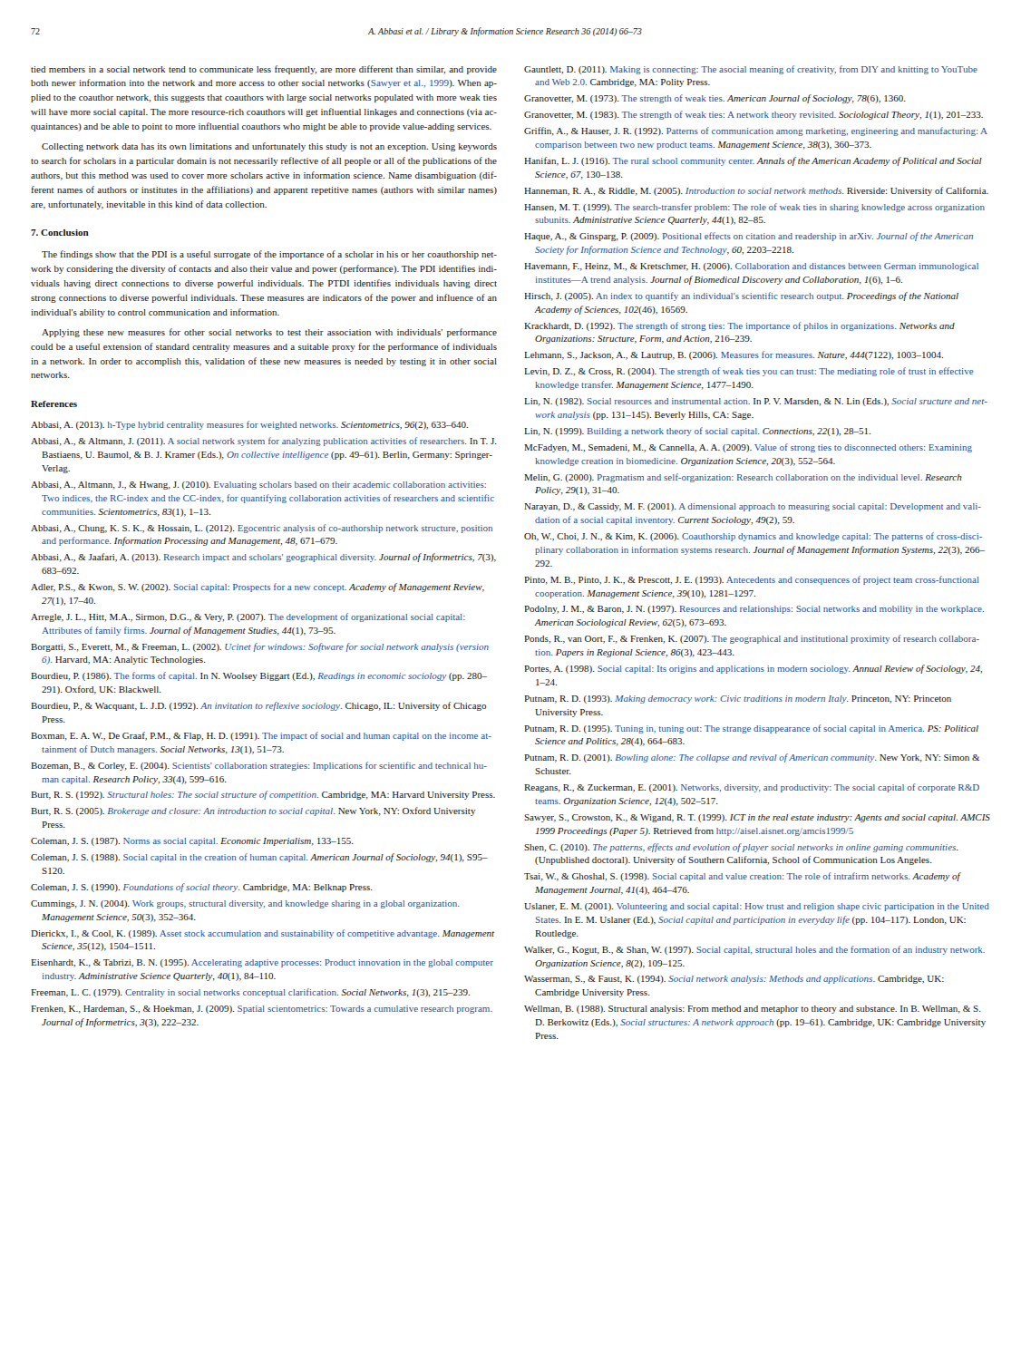72 A. Abbasi et al. / Library & Information Science Research 36 (2014) 66–73
tied members in a social network tend to communicate less frequently, are more different than similar, and provide both newer information into the network and more access to other social networks (Sawyer et al., 1999). When applied to the coauthor network, this suggests that coauthors with large social networks populated with more weak ties will have more social capital. The more resource-rich coauthors will get influential linkages and connections (via acquaintances) and be able to point to more influential coauthors who might be able to provide value-adding services.
Collecting network data has its own limitations and unfortunately this study is not an exception. Using keywords to search for scholars in a particular domain is not necessarily reflective of all people or all of the publications of the authors, but this method was used to cover more scholars active in information science. Name disambiguation (different names of authors or institutes in the affiliations) and apparent repetitive names (authors with similar names) are, unfortunately, inevitable in this kind of data collection.
7. Conclusion
The findings show that the PDI is a useful surrogate of the importance of a scholar in his or her coauthorship network by considering the diversity of contacts and also their value and power (performance). The PDI identifies individuals having direct connections to diverse powerful individuals. The PTDI identifies individuals having direct strong connections to diverse powerful individuals. These measures are indicators of the power and influence of an individual's ability to control communication and information.
Applying these new measures for other social networks to test their association with individuals' performance could be a useful extension of standard centrality measures and a suitable proxy for the performance of individuals in a network. In order to accomplish this, validation of these new measures is needed by testing it in other social networks.
References
Abbasi, A. (2013). h-Type hybrid centrality measures for weighted networks. Scientometrics, 96(2), 633–640.
Abbasi, A., & Altmann, J. (2011). A social network system for analyzing publication activities of researchers. In T. J. Bastiaens, U. Baumol, & B. J. Kramer (Eds.), On collective intelligence (pp. 49–61). Berlin, Germany: Springer-Verlag.
Abbasi, A., Altmann, J., & Hwang, J. (2010). Evaluating scholars based on their academic collaboration activities: Two indices, the RC-index and the CC-index, for quantifying collaboration activities of researchers and scientific communities. Scientometrics, 83(1), 1–13.
Abbasi, A., Chung, K. S. K., & Hossain, L. (2012). Egocentric analysis of co-authorship network structure, position and performance. Information Processing and Management, 48, 671–679.
Abbasi, A., & Jaafari, A. (2013). Research impact and scholars' geographical diversity. Journal of Informetrics, 7(3), 683–692.
Adler, P.S., & Kwon, S. W. (2002). Social capital: Prospects for a new concept. Academy of Management Review, 27(1), 17–40.
Arregle, J. L., Hitt, M.A., Sirmon, D.G., & Very, P. (2007). The development of organizational social capital: Attributes of family firms. Journal of Management Studies, 44(1), 73–95.
Borgatti, S., Everett, M., & Freeman, L. (2002). Ucinet for windows: Software for social network analysis (version 6). Harvard, MA: Analytic Technologies.
Bourdieu, P. (1986). The forms of capital. In N. Woolsey Biggart (Ed.), Readings in economic sociology (pp. 280–291). Oxford, UK: Blackwell.
Bourdieu, P., & Wacquant, L. J.D. (1992). An invitation to reflexive sociology. Chicago, IL: University of Chicago Press.
Boxman, E. A. W., De Graaf, P.M., & Flap, H. D. (1991). The impact of social and human capital on the income attainment of Dutch managers. Social Networks, 13(1), 51–73.
Bozeman, B., & Corley, E. (2004). Scientists' collaboration strategies: Implications for scientific and technical human capital. Research Policy, 33(4), 599–616.
Burt, R. S. (1992). Structural holes: The social structure of competition. Cambridge, MA: Harvard University Press.
Burt, R. S. (2005). Brokerage and closure: An introduction to social capital. New York, NY: Oxford University Press.
Coleman, J. S. (1987). Norms as social capital. Economic Imperialism, 133–155.
Coleman, J. S. (1988). Social capital in the creation of human capital. American Journal of Sociology, 94(1), S95–S120.
Coleman, J. S. (1990). Foundations of social theory. Cambridge, MA: Belknap Press.
Cummings, J. N. (2004). Work groups, structural diversity, and knowledge sharing in a global organization. Management Science, 50(3), 352–364.
Dierickx, I., & Cool, K. (1989). Asset stock accumulation and sustainability of competitive advantage. Management Science, 35(12), 1504–1511.
Eisenhardt, K., & Tabrizi, B. N. (1995). Accelerating adaptive processes: Product innovation in the global computer industry. Administrative Science Quarterly, 40(1), 84–110.
Freeman, L. C. (1979). Centrality in social networks conceptual clarification. Social Networks, 1(3), 215–239.
Frenken, K., Hardeman, S., & Hoekman, J. (2009). Spatial scientometrics: Towards a cumulative research program. Journal of Informetrics, 3(3), 222–232.
Gauntlett, D. (2011). Making is connecting: The asocial meaning of creativity, from DIY and knitting to YouTube and Web 2.0. Cambridge, MA: Polity Press.
Granovetter, M. (1973). The strength of weak ties. American Journal of Sociology, 78(6), 1360.
Granovetter, M. (1983). The strength of weak ties: A network theory revisited. Sociological Theory, 1(1), 201–233.
Griffin, A., & Hauser, J. R. (1992). Patterns of communication among marketing, engineering and manufacturing: A comparison between two new product teams. Management Science, 38(3), 360–373.
Hanifan, L. J. (1916). The rural school community center. Annals of the American Academy of Political and Social Science, 67, 130–138.
Hanneman, R. A., & Riddle, M. (2005). Introduction to social network methods. Riverside: University of California.
Hansen, M. T. (1999). The search-transfer problem: The role of weak ties in sharing knowledge across organization subunits. Administrative Science Quarterly, 44(1), 82–85.
Haque, A., & Ginsparg, P. (2009). Positional effects on citation and readership in arXiv. Journal of the American Society for Information Science and Technology, 60, 2203–2218.
Havemann, F., Heinz, M., & Kretschmer, H. (2006). Collaboration and distances between German immunological institutes—A trend analysis. Journal of Biomedical Discovery and Collaboration, 1(6), 1–6.
Hirsch, J. (2005). An index to quantify an individual's scientific research output. Proceedings of the National Academy of Sciences, 102(46), 16569.
Krackhardt, D. (1992). The strength of strong ties: The importance of philos in organizations. Networks and Organizations: Structure, Form, and Action, 216–239.
Lehmann, S., Jackson, A., & Lautrup, B. (2006). Measures for measures. Nature, 444(7122), 1003–1004.
Levin, D. Z., & Cross, R. (2004). The strength of weak ties you can trust: The mediating role of trust in effective knowledge transfer. Management Science, 1477–1490.
Lin, N. (1982). Social resources and instrumental action. In P. V. Marsden, & N. Lin (Eds.), Social sructure and network analysis (pp. 131–145). Beverly Hills, CA: Sage.
Lin, N. (1999). Building a network theory of social capital. Connections, 22(1), 28–51.
McFadyen, M., Semadeni, M., & Cannella, A. A. (2009). Value of strong ties to disconnected others: Examining knowledge creation in biomedicine. Organization Science, 20(3), 552–564.
Melin, G. (2000). Pragmatism and self-organization: Research collaboration on the individual level. Research Policy, 29(1), 31–40.
Narayan, D., & Cassidy, M. F. (2001). A dimensional approach to measuring social capital: Development and validation of a social capital inventory. Current Sociology, 49(2), 59.
Oh, W., Choi, J. N., & Kim, K. (2006). Coauthorship dynamics and knowledge capital: The patterns of cross-disciplinary collaboration in information systems research. Journal of Management Information Systems, 22(3), 266–292.
Pinto, M. B., Pinto, J. K., & Prescott, J. E. (1993). Antecedents and consequences of project team cross-functional cooperation. Management Science, 39(10), 1281–1297.
Podolny, J. M., & Baron, J. N. (1997). Resources and relationships: Social networks and mobility in the workplace. American Sociological Review, 62(5), 673–693.
Ponds, R., van Oort, F., & Frenken, K. (2007). The geographical and institutional proximity of research collaboration. Papers in Regional Science, 86(3), 423–443.
Portes, A. (1998). Social capital: Its origins and applications in modern sociology. Annual Review of Sociology, 24, 1–24.
Putnam, R. D. (1993). Making democracy work: Civic traditions in modern Italy. Princeton, NY: Princeton University Press.
Putnam, R. D. (1995). Tuning in, tuning out: The strange disappearance of social capital in America. PS: Political Science and Politics, 28(4), 664–683.
Putnam, R. D. (2001). Bowling alone: The collapse and revival of American community. New York, NY: Simon & Schuster.
Reagans, R., & Zuckerman, E. (2001). Networks, diversity, and productivity: The social capital of corporate R&D teams. Organization Science, 12(4), 502–517.
Sawyer, S., Crowston, K., & Wigand, R. T. (1999). ICT in the real estate industry: Agents and social capital. AMCIS 1999 Proceedings (Paper 5). Retrieved from http://aisel.aisnet.org/amcis1999/5
Shen, C. (2010). The patterns, effects and evolution of player social networks in online gaming communities. (Unpublished doctoral). University of Southern California, School of Communication Los Angeles.
Tsai, W., & Ghoshal, S. (1998). Social capital and value creation: The role of intrafirm networks. Academy of Management Journal, 41(4), 464–476.
Uslaner, E. M. (2001). Volunteering and social capital: How trust and religion shape civic participation in the United States. In E. M. Uslaner (Ed.), Social capital and participation in everyday life (pp. 104–117). London, UK: Routledge.
Walker, G., Kogut, B., & Shan, W. (1997). Social capital, structural holes and the formation of an industry network. Organization Science, 8(2), 109–125.
Wasserman, S., & Faust, K. (1994). Social network analysis: Methods and applications. Cambridge, UK: Cambridge University Press.
Wellman, B. (1988). Structural analysis: From method and metaphor to theory and substance. In B. Wellman, & S. D. Berkowitz (Eds.), Social structures: A network approach (pp. 19–61). Cambridge, UK: Cambridge University Press.